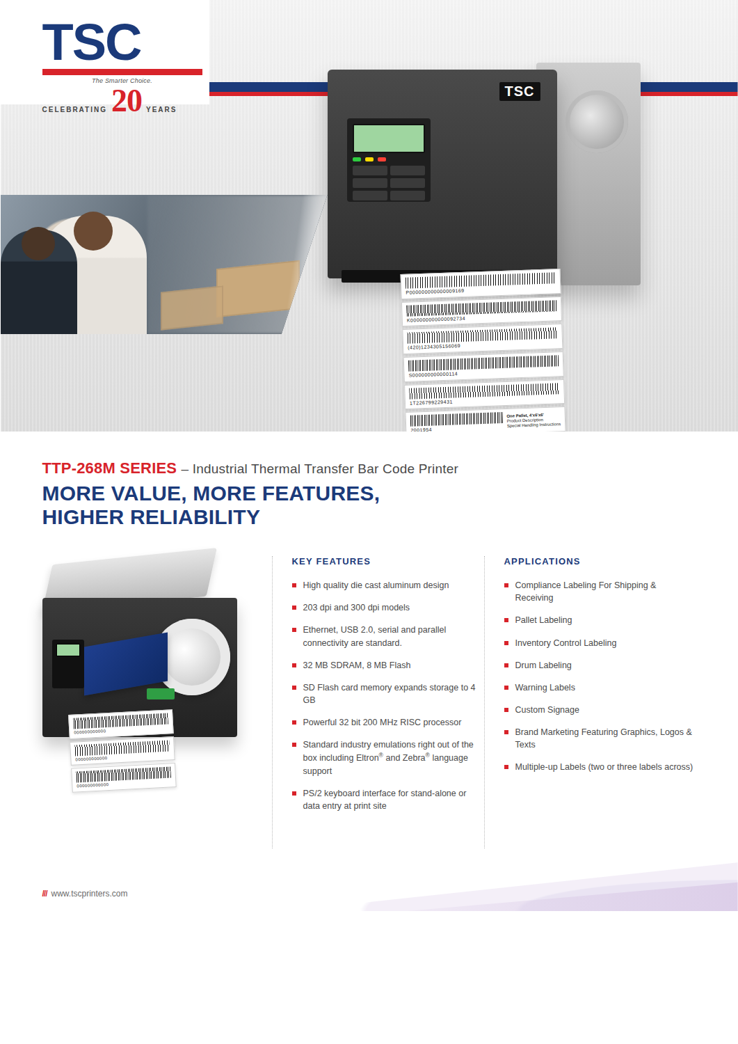TSC
The Smarter Choice.
CELEBRATING 20 YEARS
TSC
P000000000000009169
K000000000000092734
(420)1234305156069
S000000000000114
1T226799229431
2001954
One Pallet, 4'x6'x6'
Product Description
Special Handling Instructions
1002000
Q01000
TTP-268M SERIES – Industrial Thermal Transfer Bar Code Printer
MORE VALUE, MORE FEATURES,
HIGHER RELIABILITY
000000000000
000000000000
000000000000
Key Features
High quality die cast aluminum design
203 dpi and 300 dpi models
Ethernet, USB 2.0, serial and parallel connectivity are standard.
32 MB SDRAM, 8 MB Flash
SD Flash card memory expands storage to 4 GB
Powerful 32 bit 200 MHz RISC processor
Standard industry emulations right out of the box including Eltron® and Zebra® language support
PS/2 keyboard interface for stand-alone or data entry at print site
Applications
Compliance Labeling For Shipping & Receiving
Pallet Labeling
Inventory Control Labeling
Drum Labeling
Warning Labels
Custom Signage
Brand Marketing Featuring Graphics, Logos & Texts
Multiple-up Labels (two or three labels across)
///www.tscprinters.com